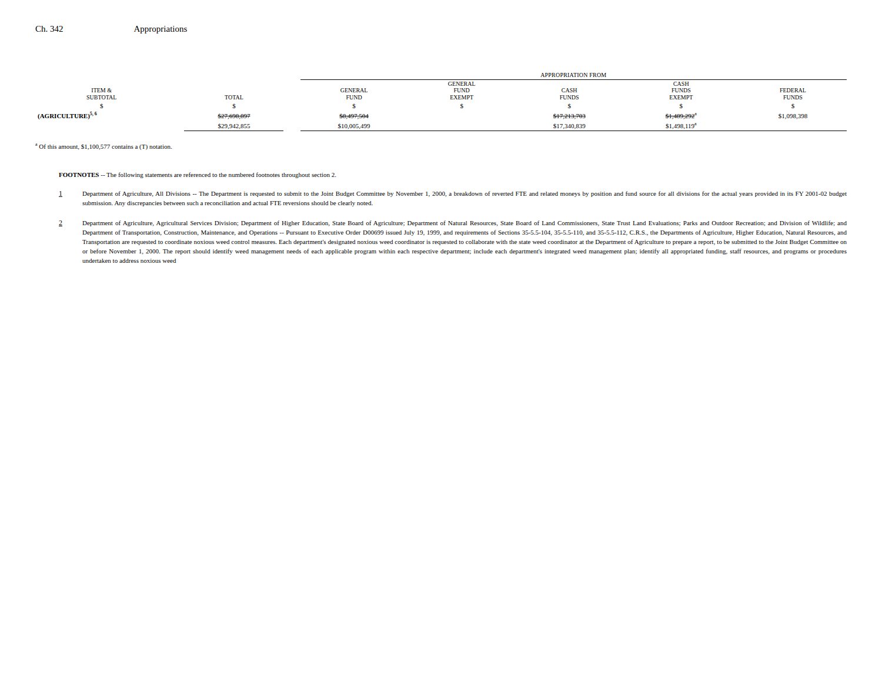Ch. 342
Appropriations
| | | | | APPROPRIATION FROM |
| ITEM & SUBTOTAL | | TOTAL | | GENERAL FUND | GENERAL FUND EXEMPT | CASH FUNDS | CASH FUNDS EXEMPT | FEDERAL FUNDS |
| $ | | $ | | $ | $ | $ | $ | $ |
| (AGRICULTURE) 5, 6 | | $27,698,897 | | $8,497,504 | | $17,213,703 | $1,489,292 a | $1,098,398 |
| | | $29,942,855 | | $10,005,499 | | $17,340,839 | $1,498,119 a | |
a Of this amount, $1,100,577 contains a (T) notation.
FOOTNOTES -- The following statements are referenced to the numbered footnotes throughout section 2.
1
Department of Agriculture, All Divisions -- The Department is requested to submit to the Joint Budget Committee by November 1, 2000, a breakdown of reverted FTE and related moneys by position and fund source for all divisions for the actual years provided in its FY 2001-02 budget submission. Any discrepancies between such a reconciliation and actual FTE reversions should be clearly noted.
2
Department of Agriculture, Agricultural Services Division; Department of Higher Education, State Board of Agriculture; Department of Natural Resources, State Board of Land Commissioners, State Trust Land Evaluations; Parks and Outdoor Recreation; and Division of Wildlife; and Department of Transportation, Construction, Maintenance, and Operations -- Pursuant to Executive Order D00699 issued July 19, 1999, and requirements of Sections 35-5.5-104, 35-5.5-110, and 35-5.5-112, C.R.S., the Departments of Agriculture, Higher Education, Natural Resources, and Transportation are requested to coordinate noxious weed control measures. Each department's designated noxious weed coordinator is requested to collaborate with the state weed coordinator at the Department of Agriculture to prepare a report, to be submitted to the Joint Budget Committee on or before November 1, 2000. The report should identify weed management needs of each applicable program within each respective department; include each department's integrated weed management plan; identify all appropriated funding, staff resources, and programs or procedures undertaken to address noxious weed